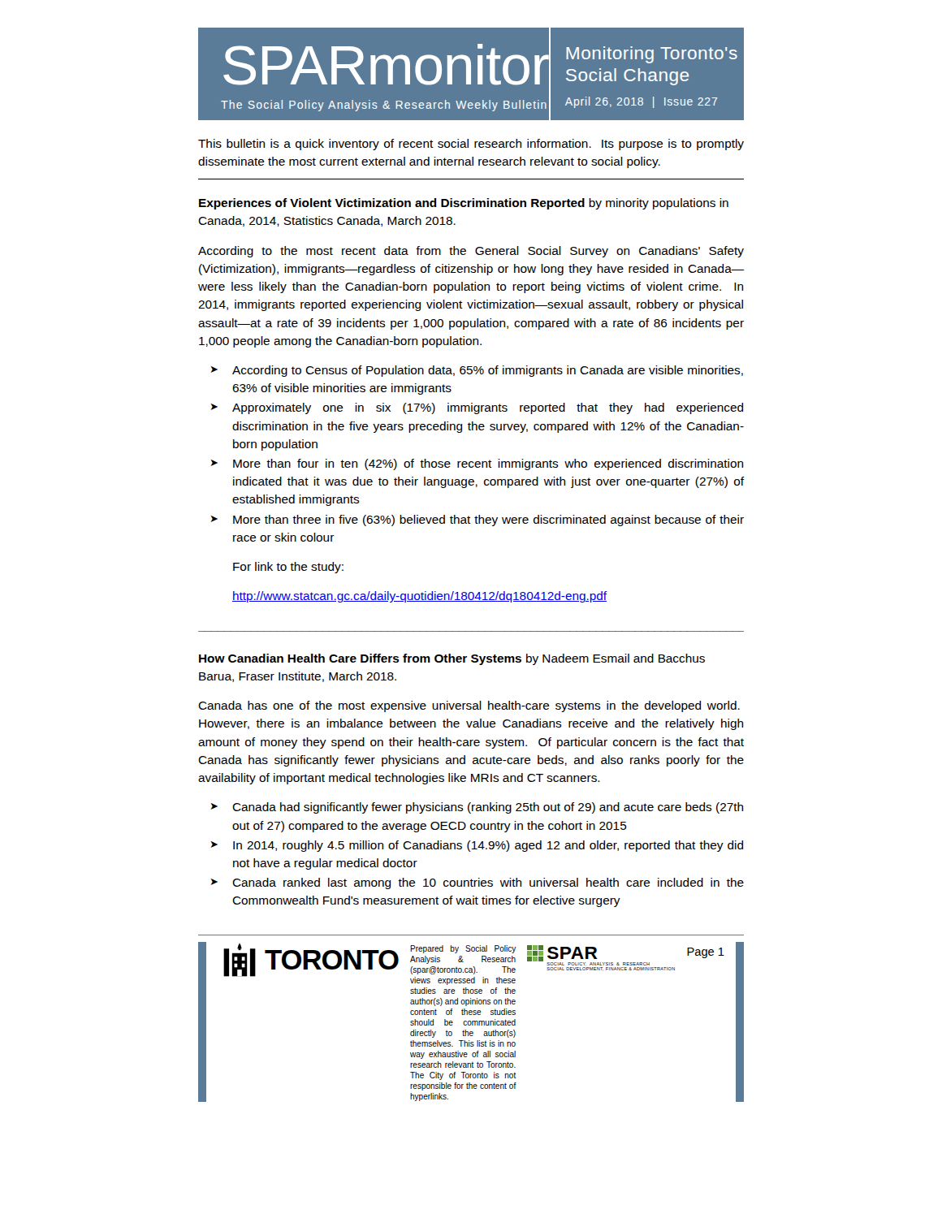SPARmonitor
The Social Policy Analysis & Research Weekly Bulletin
Monitoring Toronto's
Social Change
April 26, 2018 | Issue 227
This bulletin is a quick inventory of recent social research information. Its purpose is to promptly disseminate the most current external and internal research relevant to social policy.
Experiences of Violent Victimization and Discrimination Reported by minority populations in Canada, 2014, Statistics Canada, March 2018.
According to the most recent data from the General Social Survey on Canadians' Safety (Victimization), immigrants—regardless of citizenship or how long they have resided in Canada—were less likely than the Canadian-born population to report being victims of violent crime. In 2014, immigrants reported experiencing violent victimization—sexual assault, robbery or physical assault—at a rate of 39 incidents per 1,000 population, compared with a rate of 86 incidents per 1,000 people among the Canadian-born population.
According to Census of Population data, 65% of immigrants in Canada are visible minorities, 63% of visible minorities are immigrants
Approximately one in six (17%) immigrants reported that they had experienced discrimination in the five years preceding the survey, compared with 12% of the Canadian-born population
More than four in ten (42%) of those recent immigrants who experienced discrimination indicated that it was due to their language, compared with just over one-quarter (27%) of established immigrants
More than three in five (63%) believed that they were discriminated against because of their race or skin colour
For link to the study:
http://www.statcan.gc.ca/daily-quotidien/180412/dq180412d-eng.pdf
_______________________________________________________________________________________
How Canadian Health Care Differs from Other Systems by Nadeem Esmail and Bacchus Barua, Fraser Institute, March 2018.
Canada has one of the most expensive universal health-care systems in the developed world. However, there is an imbalance between the value Canadians receive and the relatively high amount of money they spend on their health-care system. Of particular concern is the fact that Canada has significantly fewer physicians and acute-care beds, and also ranks poorly for the availability of important medical technologies like MRIs and CT scanners.
Canada had significantly fewer physicians (ranking 25th out of 29) and acute care beds (27th out of 27) compared to the average OECD country in the cohort in 2015
In 2014, roughly 4.5 million of Canadians (14.9%) aged 12 and older, reported that they did not have a regular medical doctor
Canada ranked last among the 10 countries with universal health care included in the Commonwealth Fund's measurement of wait times for elective surgery
TORONTO
Prepared by Social Policy Analysis & Research (spar@toronto.ca). The views expressed in these studies are those of the author(s) and opinions on the content of these studies should be communicated directly to the author(s) themselves. This list is in no way exhaustive of all social research relevant to Toronto. The City of Toronto is not responsible for the content of hyperlinks.
SPAR
SOCIAL POLICY, ANALYSIS & RESEARCH
SOCIAL DEVELOPMENT, FINANCE & ADMINISTRATION
Page 1